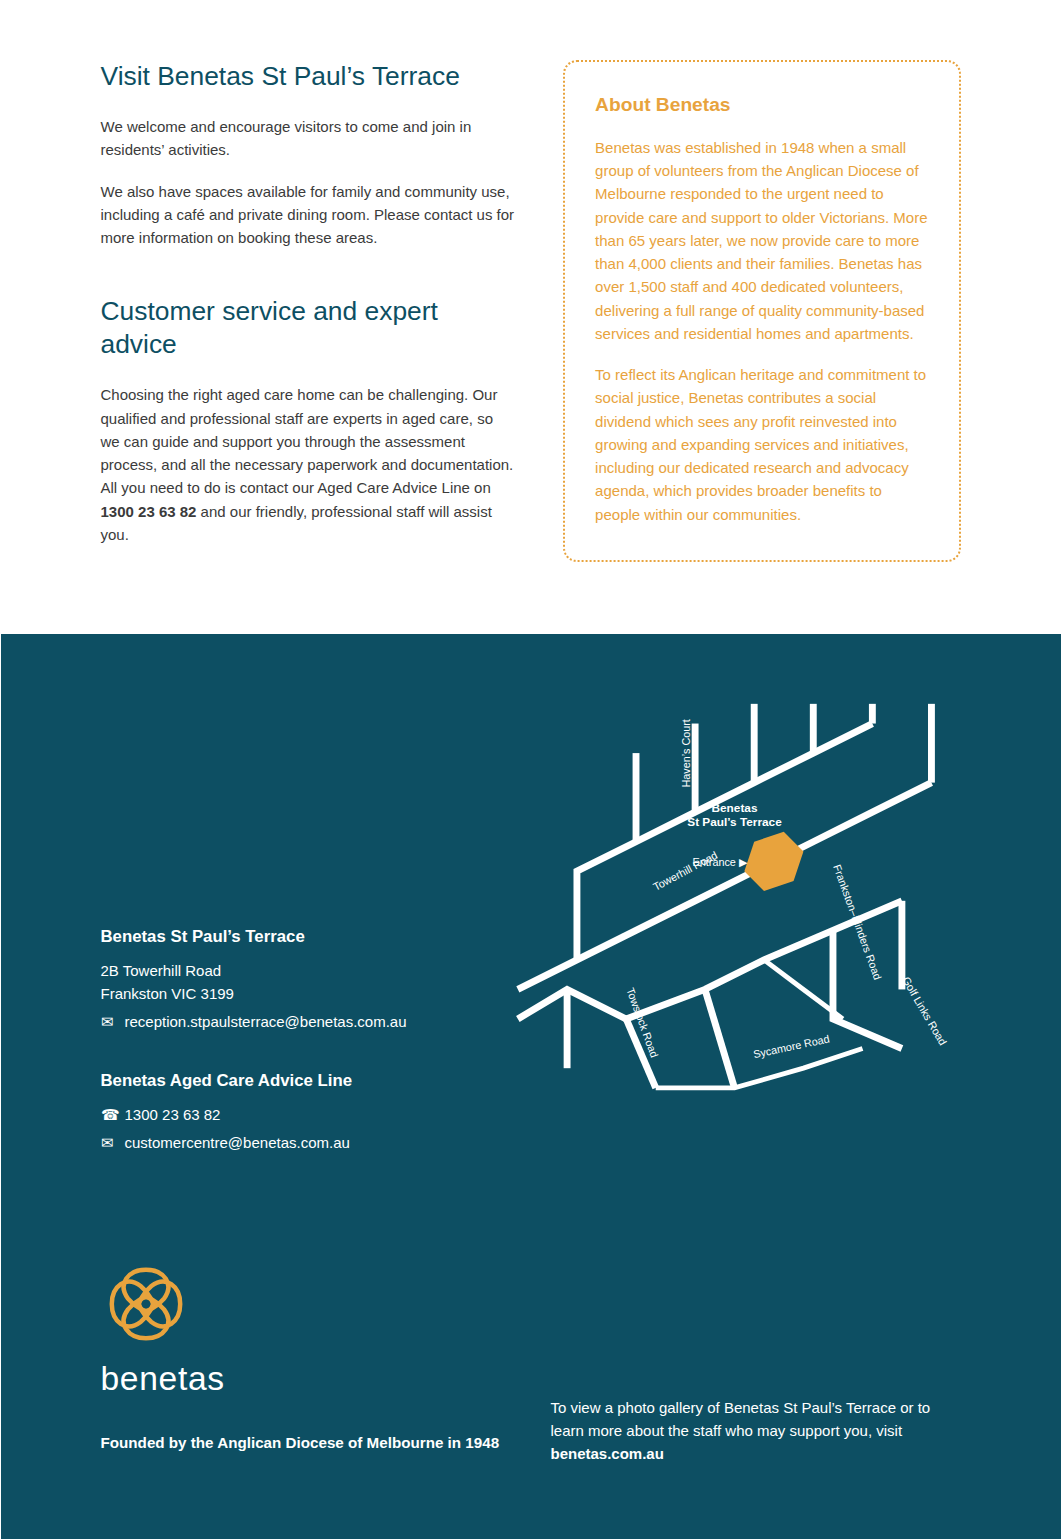Visit Benetas St Paul’s Terrace
We welcome and encourage visitors to come and join in residents’ activities.
We also have spaces available for family and community use, including a café and private dining room. Please contact us for more information on booking these areas.
Customer service and expert advice
Choosing the right aged care home can be challenging. Our qualified and professional staff are experts in aged care, so we can guide and support you through the assessment process, and all the necessary paperwork and documentation. All you need to do is contact our Aged Care Advice Line on 1300 23 63 82 and our friendly, professional staff will assist you.
About Benetas
Benetas was established in 1948 when a small group of volunteers from the Anglican Diocese of Melbourne responded to the urgent need to provide care and support to older Victorians. More than 65 years later, we now provide care to more than 4,000 clients and their families. Benetas has over 1,500 staff and 400 dedicated volunteers, delivering a full range of quality community-based services and residential homes and apartments.
To reflect its Anglican heritage and commitment to social justice, Benetas contributes a social dividend which sees any profit reinvested into growing and expanding services and initiatives, including our dedicated research and advocacy agenda, which provides broader benefits to people within our communities.
Benetas St Paul’s Terrace
2B Towerhill Road
Frankston VIC 3199
✉reception.stpaulsterrace@benetas.com.au
Benetas Aged Care Advice Line
☎1300 23 63 82
✉customercentre@benetas.com.au
Benetas St Paul’s Terrace Entrance ▶ Towerhill Road Haven’s Court Frankston–Flinders Road Towstock Road Sycamore Road Golf Links Road
benetas
Founded by the Anglican Diocese of Melbourne in 1948
To view a photo gallery of Benetas St Paul’s Terrace or to learn more about the staff who may support you, visit benetas.com.au